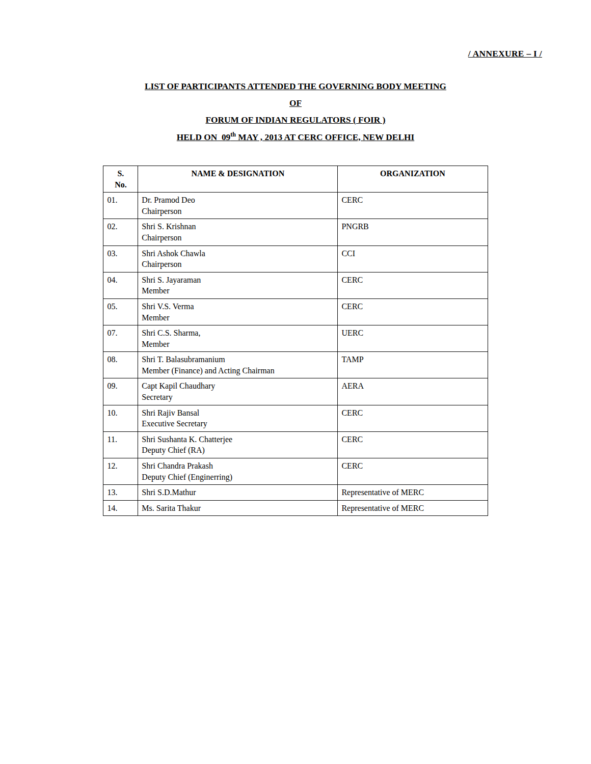/ ANNEXURE – I /
LIST OF PARTICIPANTS ATTENDED THE GOVERNING BODY MEETING OF FORUM OF INDIAN REGULATORS ( FOIR ) HELD ON 09th MAY , 2013 AT CERC OFFICE, NEW DELHI
| S. No. | NAME & DESIGNATION | ORGANIZATION |
| --- | --- | --- |
| 01. | Dr. Pramod Deo Chairperson | CERC |
| 02. | Shri S. Krishnan Chairperson | PNGRB |
| 03. | Shri Ashok Chawla Chairperson | CCI |
| 04. | Shri S. Jayaraman Member | CERC |
| 05. | Shri V.S. Verma Member | CERC |
| 07. | Shri C.S. Sharma, Member | UERC |
| 08. | Shri T. Balasubramanium Member (Finance) and Acting Chairman | TAMP |
| 09. | Capt Kapil Chaudhary Secretary | AERA |
| 10. | Shri Rajiv Bansal Executive Secretary | CERC |
| 11. | Shri Sushanta K. Chatterjee Deputy Chief (RA) | CERC |
| 12. | Shri Chandra Prakash Deputy Chief (Enginerring) | CERC |
| 13. | Shri S.D.Mathur | Representative of MERC |
| 14. | Ms. Sarita Thakur | Representative of MERC |